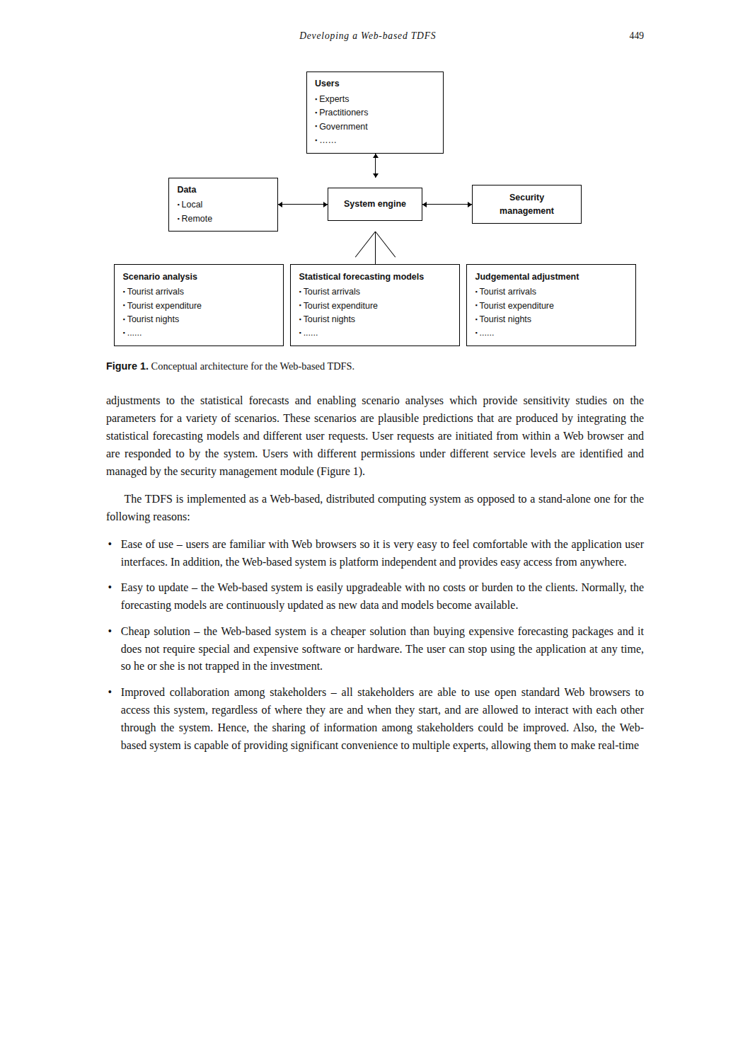Developing a Web-based TDFS 449
Users
Experts
Practitioners
Government
……
Data
Local
Remote
System engine
Security
management
Scenario analysis
Tourist arrivals
Tourist expenditure
Tourist nights
......
Statistical forecasting models
Tourist arrivals
Tourist expenditure
Tourist nights
......
Judgemental adjustment
Tourist arrivals
Tourist expenditure
Tourist nights
......
Figure 1. Conceptual architecture for the Web-based TDFS.
adjustments to the statistical forecasts and enabling scenario analyses which provide sensitivity studies on the parameters for a variety of scenarios. These scenarios are plausible predictions that are produced by integrating the statistical forecasting models and different user requests. User requests are initiated from within a Web browser and are responded to by the system. Users with different permissions under different service levels are identified and managed by the security management module (Figure 1).
The TDFS is implemented as a Web-based, distributed computing system as opposed to a stand-alone one for the following reasons:
Ease of use – users are familiar with Web browsers so it is very easy to feel comfortable with the application user interfaces. In addition, the Web-based system is platform independent and provides easy access from anywhere.
Easy to update – the Web-based system is easily upgradeable with no costs or burden to the clients. Normally, the forecasting models are continuously updated as new data and models become available.
Cheap solution – the Web-based system is a cheaper solution than buying expensive forecasting packages and it does not require special and expensive software or hardware. The user can stop using the application at any time, so he or she is not trapped in the investment.
Improved collaboration among stakeholders – all stakeholders are able to use open standard Web browsers to access this system, regardless of where they are and when they start, and are allowed to interact with each other through the system. Hence, the sharing of information among stakeholders could be improved. Also, the Web-based system is capable of providing significant convenience to multiple experts, allowing them to make real-time